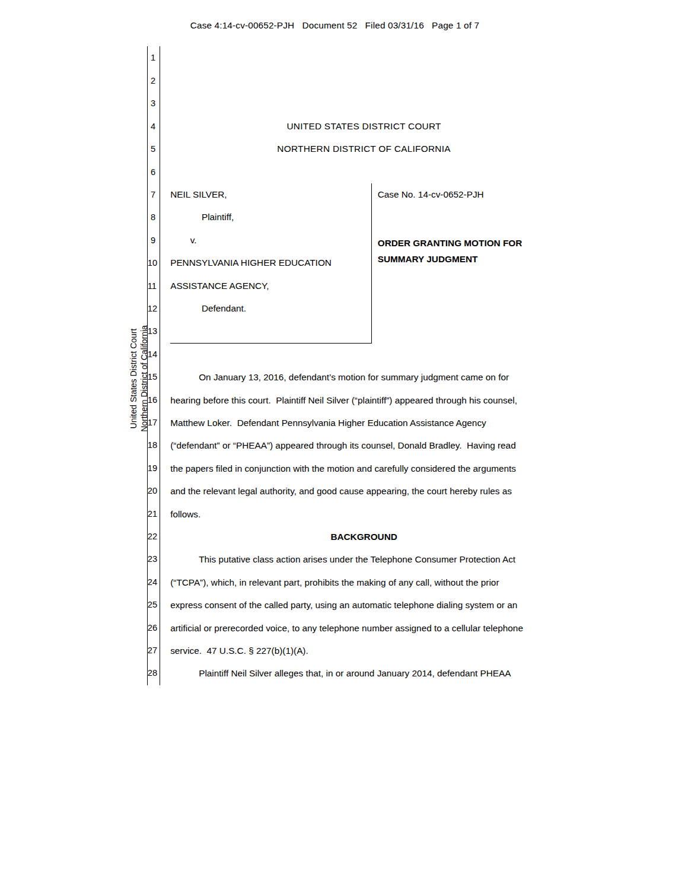Case 4:14-cv-00652-PJH Document 52 Filed 03/31/16 Page 1 of 7
United States District Court
Northern District of California
1
2
3
4
5
6
7
8
9
10
11
12
13
14
15
16
17
18
19
20
21
22
23
24
25
26
27
28
UNITED STATES DISTRICT COURT
NORTHERN DISTRICT OF CALIFORNIA
| NEIL SILVER, Plaintiff, v. PENNSYLVANIA HIGHER EDUCATION ASSISTANCE AGENCY, Defendant. | Case No. 14-cv-0652-PJH ORDER GRANTING MOTION FOR SUMMARY JUDGMENT |
On January 13, 2016, defendant’s motion for summary judgment came on for
hearing before this court. Plaintiff Neil Silver (“plaintiff”) appeared through his counsel,
Matthew Loker. Defendant Pennsylvania Higher Education Assistance Agency
(“defendant” or “PHEAA”) appeared through its counsel, Donald Bradley. Having read
the papers filed in conjunction with the motion and carefully considered the arguments
and the relevant legal authority, and good cause appearing, the court hereby rules as
follows.
BACKGROUND
This putative class action arises under the Telephone Consumer Protection Act
(“TCPA”), which, in relevant part, prohibits the making of any call, without the prior
express consent of the called party, using an automatic telephone dialing system or an
artificial or prerecorded voice, to any telephone number assigned to a cellular telephone
service. 47 U.S.C. § 227(b)(1)(A).
Plaintiff Neil Silver alleges that, in or around January 2014, defendant PHEAA